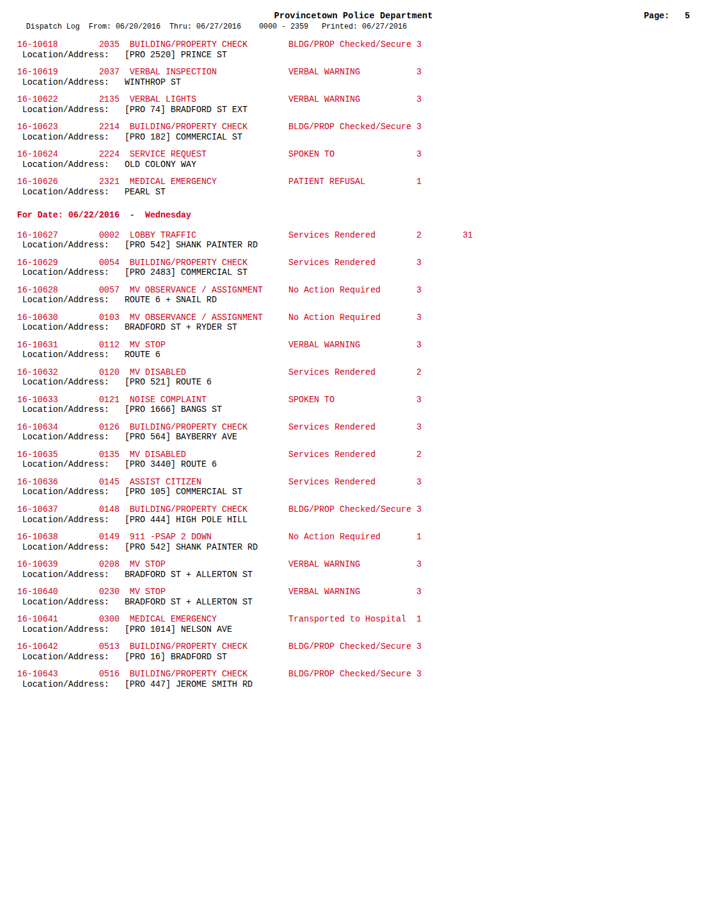Page: 5
Provincetown Police Department
Dispatch Log From: 06/20/2016 Thru: 06/27/2016 0000 - 2359 Printed: 06/27/2016
16-10618 2035 BUILDING/PROPERTY CHECK BLDG/PROP Checked/Secure 3 Location/Address: [PRO 2520] PRINCE ST
16-10619 2037 VERBAL INSPECTION VERBAL WARNING 3 Location/Address: WINTHROP ST
16-10622 2135 VERBAL LIGHTS VERBAL WARNING 3 Location/Address: [PRO 74] BRADFORD ST EXT
16-10623 2214 BUILDING/PROPERTY CHECK BLDG/PROP Checked/Secure 3 Location/Address: [PRO 182] COMMERCIAL ST
16-10624 2224 SERVICE REQUEST SPOKEN TO 3 Location/Address: OLD COLONY WAY
16-10626 2321 MEDICAL EMERGENCY PATIENT REFUSAL 1 Location/Address: PEARL ST
For Date: 06/22/2016 - Wednesday
16-10627 0002 LOBBY TRAFFIC Services Rendered 2 31 Location/Address: [PRO 542] SHANK PAINTER RD
16-10629 0054 BUILDING/PROPERTY CHECK Services Rendered 3 Location/Address: [PRO 2483] COMMERCIAL ST
16-10628 0057 MV OBSERVANCE / ASSIGNMENT No Action Required 3 Location/Address: ROUTE 6 + SNAIL RD
16-10630 0103 MV OBSERVANCE / ASSIGNMENT No Action Required 3 Location/Address: BRADFORD ST + RYDER ST
16-10631 0112 MV STOP VERBAL WARNING 3 Location/Address: ROUTE 6
16-10632 0120 MV DISABLED Services Rendered 2 Location/Address: [PRO 521] ROUTE 6
16-10633 0121 NOISE COMPLAINT SPOKEN TO 3 Location/Address: [PRO 1666] BANGS ST
16-10634 0126 BUILDING/PROPERTY CHECK Services Rendered 3 Location/Address: [PRO 564] BAYBERRY AVE
16-10635 0135 MV DISABLED Services Rendered 2 Location/Address: [PRO 3440] ROUTE 6
16-10636 0145 ASSIST CITIZEN Services Rendered 3 Location/Address: [PRO 105] COMMERCIAL ST
16-10637 0148 BUILDING/PROPERTY CHECK BLDG/PROP Checked/Secure 3 Location/Address: [PRO 444] HIGH POLE HILL
16-10638 0149 911 -PSAP 2 DOWN No Action Required 1 Location/Address: [PRO 542] SHANK PAINTER RD
16-10639 0208 MV STOP VERBAL WARNING 3 Location/Address: BRADFORD ST + ALLERTON ST
16-10640 0230 MV STOP VERBAL WARNING 3 Location/Address: BRADFORD ST + ALLERTON ST
16-10641 0300 MEDICAL EMERGENCY Transported to Hospital 1 Location/Address: [PRO 1014] NELSON AVE
16-10642 0513 BUILDING/PROPERTY CHECK BLDG/PROP Checked/Secure 3 Location/Address: [PRO 16] BRADFORD ST
16-10643 0516 BUILDING/PROPERTY CHECK BLDG/PROP Checked/Secure 3 Location/Address: [PRO 447] JEROME SMITH RD